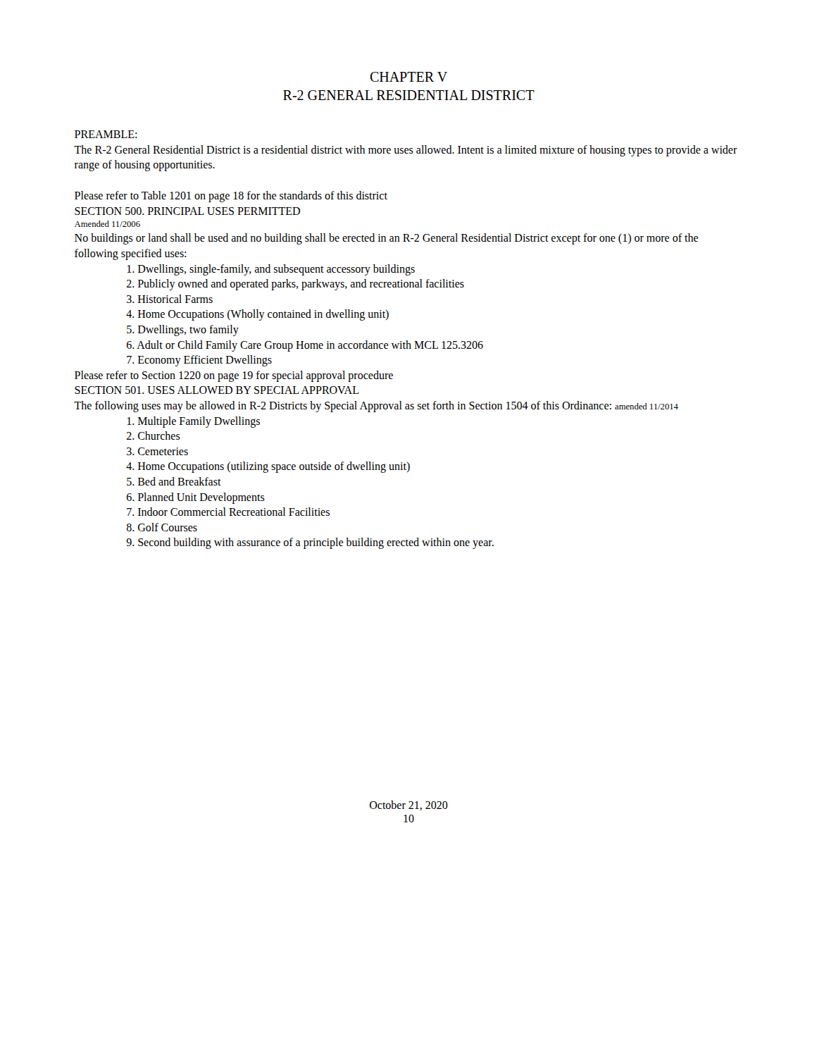CHAPTER V R-2 GENERAL RESIDENTIAL DISTRICT
PREAMBLE:
The R-2 General Residential District is a residential district with more uses allowed. Intent is a limited mixture of housing types to provide a wider range of housing opportunities.
Please refer to Table 1201 on page 18 for the standards of this district
SECTION 500. PRINCIPAL USES PERMITTED
Amended 11/2006
No buildings or land shall be used and no building shall be erected in an R-2 General Residential District except for one (1) or more of the following specified uses:
Dwellings, single-family, and subsequent accessory buildings
Publicly owned and operated parks, parkways, and recreational facilities
Historical Farms
Home Occupations (Wholly contained in dwelling unit)
Dwellings, two family
Adult or Child Family Care Group Home in accordance with MCL 125.3206
Economy Efficient Dwellings
Please refer to Section 1220 on page 19 for special approval procedure
SECTION 501. USES ALLOWED BY SPECIAL APPROVAL
The following uses may be allowed in R-2 Districts by Special Approval as set forth in Section 1504 of this Ordinance: amended 11/2014
Multiple Family Dwellings
Churches
Cemeteries
Home Occupations (utilizing space outside of dwelling unit)
Bed and Breakfast
Planned Unit Developments
Indoor Commercial Recreational Facilities
Golf Courses
Second building with assurance of a principle building erected within one year.
October 21, 2020
10